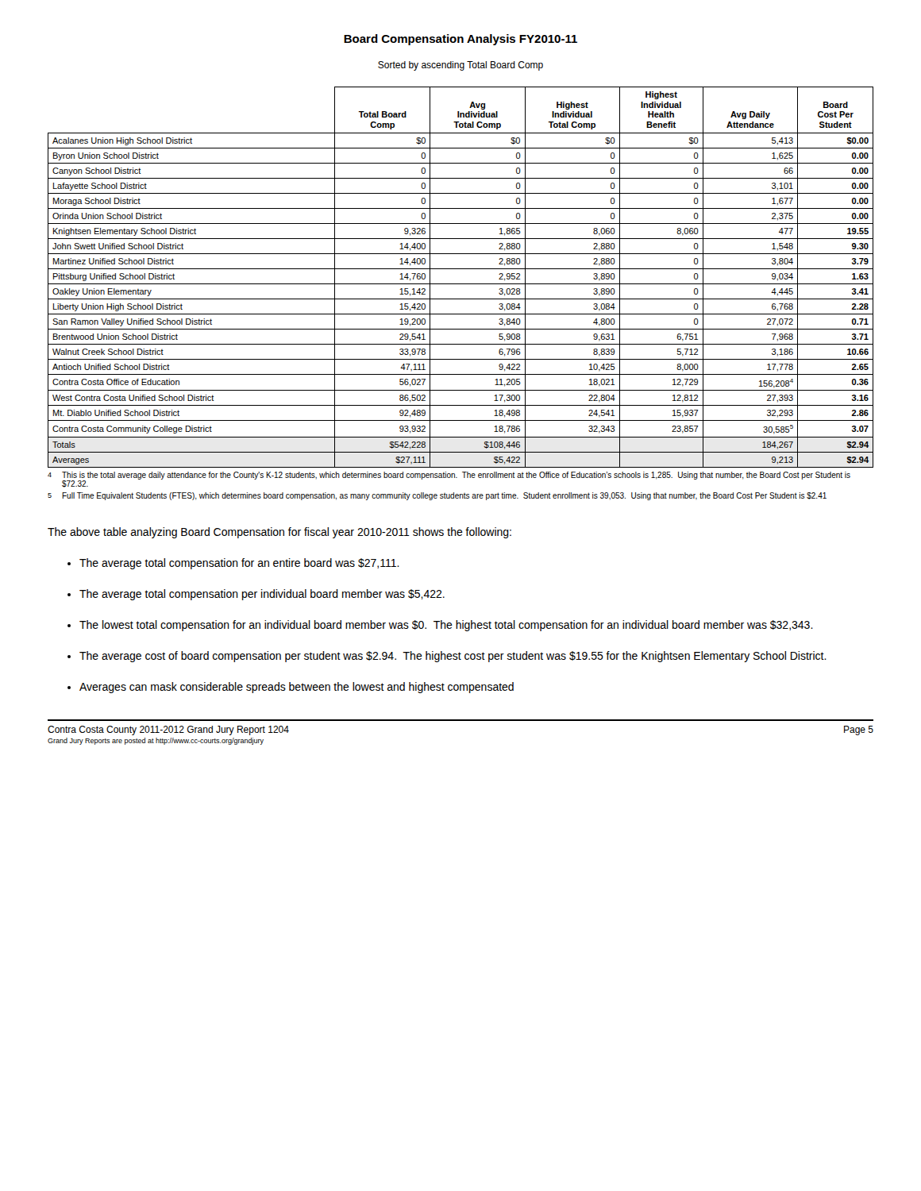Board Compensation Analysis FY2010-11
Sorted by ascending Total Board Comp
| | Total Board Comp | Avg Individual Total Comp | Highest Individual Total Comp | Highest Individual Health Benefit | Avg Daily Attendance | Board Cost Per Student |
| --- | --- | --- | --- | --- | --- | --- |
| Acalanes Union High School District | $0 | $0 | $0 | $0 | 5,413 | $0.00 |
| Byron Union School District | 0 | 0 | 0 | 0 | 1,625 | 0.00 |
| Canyon School District | 0 | 0 | 0 | 0 | 66 | 0.00 |
| Lafayette School District | 0 | 0 | 0 | 0 | 3,101 | 0.00 |
| Moraga School District | 0 | 0 | 0 | 0 | 1,677 | 0.00 |
| Orinda Union School District | 0 | 0 | 0 | 0 | 2,375 | 0.00 |
| Knightsen Elementary School District | 9,326 | 1,865 | 8,060 | 8,060 | 477 | 19.55 |
| John Swett Unified School District | 14,400 | 2,880 | 2,880 | 0 | 1,548 | 9.30 |
| Martinez Unified School District | 14,400 | 2,880 | 2,880 | 0 | 3,804 | 3.79 |
| Pittsburg Unified School District | 14,760 | 2,952 | 3,890 | 0 | 9,034 | 1.63 |
| Oakley Union Elementary | 15,142 | 3,028 | 3,890 | 0 | 4,445 | 3.41 |
| Liberty Union High School District | 15,420 | 3,084 | 3,084 | 0 | 6,768 | 2.28 |
| San Ramon Valley Unified School District | 19,200 | 3,840 | 4,800 | 0 | 27,072 | 0.71 |
| Brentwood Union School District | 29,541 | 5,908 | 9,631 | 6,751 | 7,968 | 3.71 |
| Walnut Creek School District | 33,978 | 6,796 | 8,839 | 5,712 | 3,186 | 10.66 |
| Antioch Unified School District | 47,111 | 9,422 | 10,425 | 8,000 | 17,778 | 2.65 |
| Contra Costa Office of Education | 56,027 | 11,205 | 18,021 | 12,729 | 156,208 4 | 0.36 |
| West Contra Costa Unified School District | 86,502 | 17,300 | 22,804 | 12,812 | 27,393 | 3.16 |
| Mt. Diablo Unified School District | 92,489 | 18,498 | 24,541 | 15,937 | 32,293 | 2.86 |
| Contra Costa Community College District | 93,932 | 18,786 | 32,343 | 23,857 | 30,585 5 | 3.07 |
| Totals | $542,228 | $108,446 | | | 184,267 | $2.94 |
| Averages | $27,111 | $5,422 | | | 9,213 | $2.94 |
| 4 | This is the total average daily attendance for the County's K-12 students, which determines board compensation. The enrollment at the Office of Education’s schools is 1,285. Using that number, the Board Cost per Student is $72.32. |
| 5 | Full Time Equivalent Students (FTES), which determines board compensation, as many community college students are part time. Student enrollment is 39,053. Using that number, the Board Cost Per Student is $2.41 |
The above table analyzing Board Compensation for fiscal year 2010-2011 shows the following:
The average total compensation for an entire board was $27,111.
The average total compensation per individual board member was $5,422.
The lowest total compensation for an individual board member was $0. The highest total compensation for an individual board member was $32,343.
The average cost of board compensation per student was $2.94. The highest cost per student was $19.55 for the Knightsen Elementary School District.
Averages can mask considerable spreads between the lowest and highest compensated
Contra Costa County 2011-2012 Grand Jury Report 1204 Page 5
Grand Jury Reports are posted at http://www.cc-courts.org/grandjury